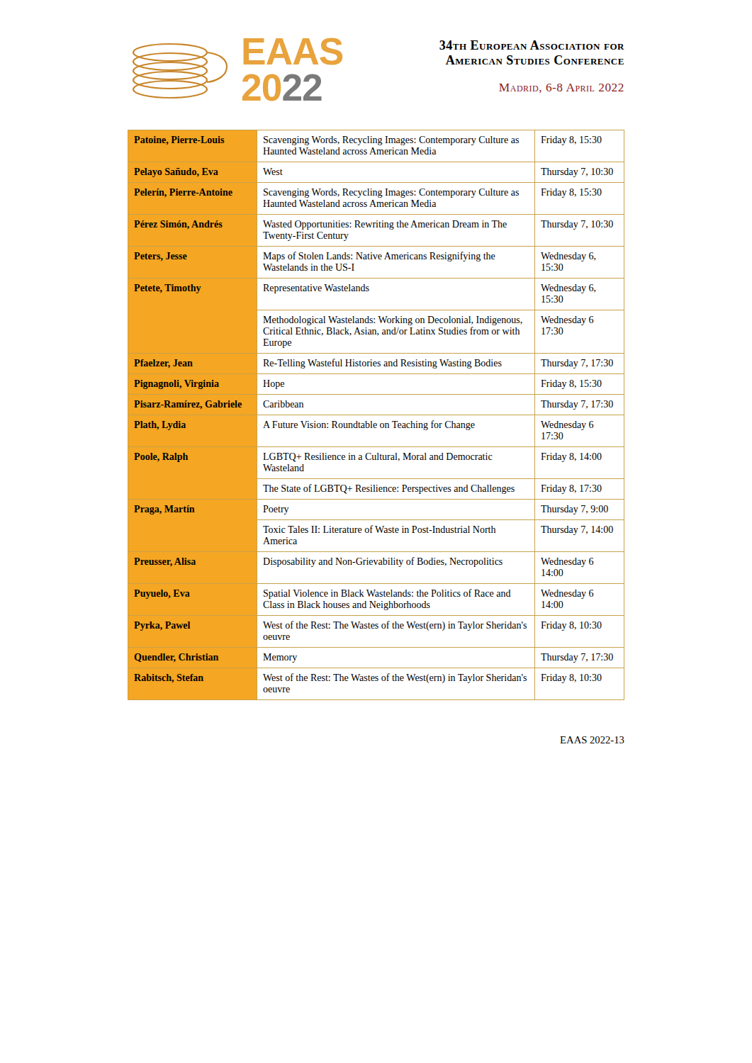EAAS
2022
34th European Association for
American Studies Conference
Madrid, 6-8 April 2022
| Patoine, Pierre-Louis | Scavenging Words, Recycling Images: Contemporary Culture as Haunted Wasteland across American Media | Friday 8, 15:30 |
| Pelayo Sañudo, Eva | West | Thursday 7, 10:30 |
| Pelerín, Pierre-Antoine | Scavenging Words, Recycling Images: Contemporary Culture as Haunted Wasteland across American Media | Friday 8, 15:30 |
| Pérez Simón, Andrés | Wasted Opportunities: Rewriting the American Dream in The Twenty-First Century | Thursday 7, 10:30 |
| Peters, Jesse | Maps of Stolen Lands: Native Americans Resignifying the Wastelands in the US-I | Wednesday 6, 15:30 |
| Petete, Timothy | Representative Wastelands | Wednesday 6, 15:30 |
| Methodological Wastelands: Working on Decolonial, Indigenous, Critical Ethnic, Black, Asian, and/or Latinx Studies from or with Europe | Wednesday 6 17:30 |
| Pfaelzer, Jean | Re-Telling Wasteful Histories and Resisting Wasting Bodies | Thursday 7, 17:30 |
| Pignagnoli, Virginia | Hope | Friday 8, 15:30 |
| Pisarz-Ramírez, Gabriele | Caribbean | Thursday 7, 17:30 |
| Plath, Lydia | A Future Vision: Roundtable on Teaching for Change | Wednesday 6 17:30 |
| Poole, Ralph | LGBTQ+ Resilience in a Cultural, Moral and Democratic Wasteland | Friday 8, 14:00 |
| The State of LGBTQ+ Resilience: Perspectives and Challenges | Friday 8, 17:30 |
| Praga, Martín | Poetry | Thursday 7, 9:00 |
| Toxic Tales II: Literature of Waste in Post-Industrial North America | Thursday 7, 14:00 |
| Preusser, Alisa | Disposability and Non-Grievability of Bodies, Necropolitics | Wednesday 6 14:00 |
| Puyuelo, Eva | Spatial Violence in Black Wastelands: the Politics of Race and Class in Black houses and Neighborhoods | Wednesday 6 14:00 |
| Pyrka, Pawel | West of the Rest: The Wastes of the West(ern) in Taylor Sheridan's oeuvre | Friday 8, 10:30 |
| Quendler, Christian | Memory | Thursday 7, 17:30 |
| Rabitsch, Stefan | West of the Rest: The Wastes of the West(ern) in Taylor Sheridan's oeuvre | Friday 8, 10:30 |
EAAS 2022-13